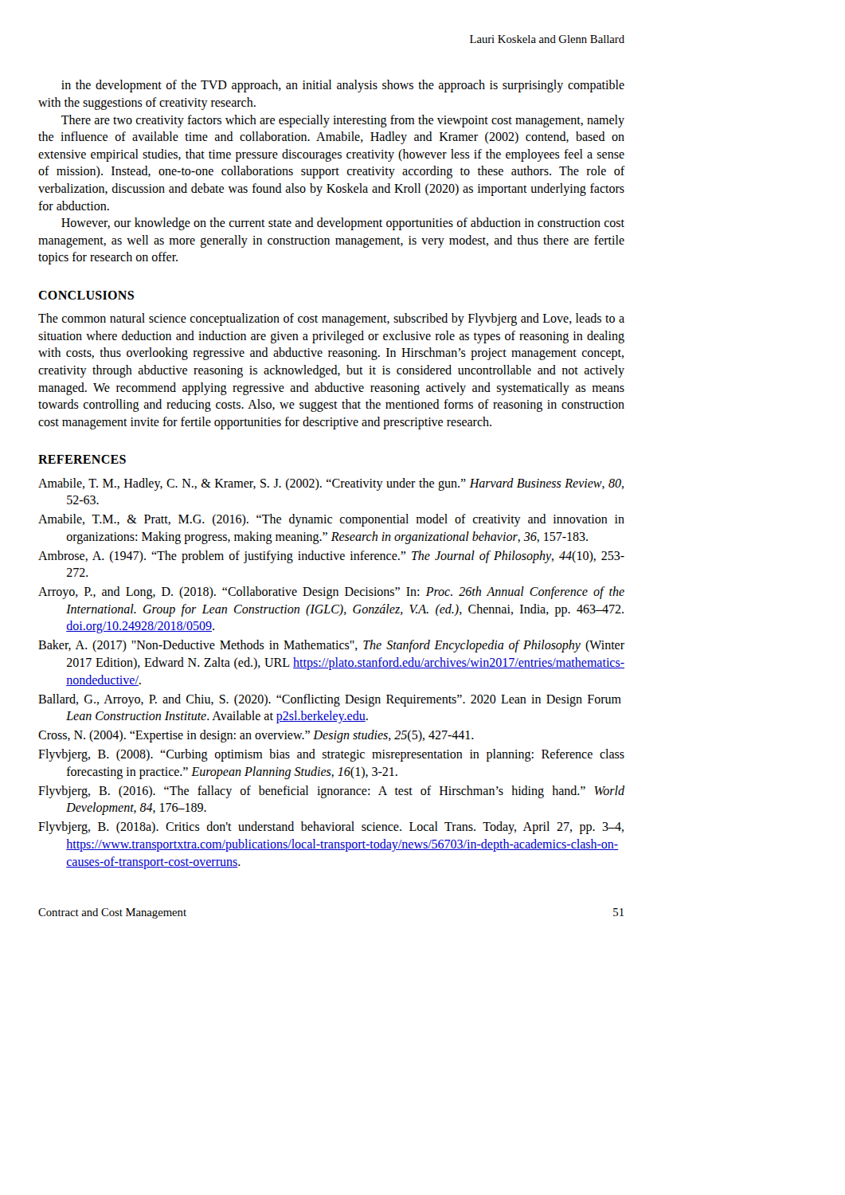Lauri Koskela and Glenn Ballard
in the development of the TVD approach, an initial analysis shows the approach is surprisingly compatible with the suggestions of creativity research.
There are two creativity factors which are especially interesting from the viewpoint cost management, namely the influence of available time and collaboration. Amabile, Hadley and Kramer (2002) contend, based on extensive empirical studies, that time pressure discourages creativity (however less if the employees feel a sense of mission). Instead, one-to-one collaborations support creativity according to these authors. The role of verbalization, discussion and debate was found also by Koskela and Kroll (2020) as important underlying factors for abduction.
However, our knowledge on the current state and development opportunities of abduction in construction cost management, as well as more generally in construction management, is very modest, and thus there are fertile topics for research on offer.
Conclusions
The common natural science conceptualization of cost management, subscribed by Flyvbjerg and Love, leads to a situation where deduction and induction are given a privileged or exclusive role as types of reasoning in dealing with costs, thus overlooking regressive and abductive reasoning. In Hirschman’s project management concept, creativity through abductive reasoning is acknowledged, but it is considered uncontrollable and not actively managed. We recommend applying regressive and abductive reasoning actively and systematically as means towards controlling and reducing costs. Also, we suggest that the mentioned forms of reasoning in construction cost management invite for fertile opportunities for descriptive and prescriptive research.
References
Amabile, T. M., Hadley, C. N., & Kramer, S. J. (2002). “Creativity under the gun.” Harvard Business Review, 80, 52-63.
Amabile, T.M., & Pratt, M.G. (2016). “The dynamic componential model of creativity and innovation in organizations: Making progress, making meaning.” Research in organizational behavior, 36, 157-183.
Ambrose, A. (1947). “The problem of justifying inductive inference.” The Journal of Philosophy, 44(10), 253-272.
Arroyo, P., and Long, D. (2018). “Collaborative Design Decisions” In: Proc. 26th Annual Conference of the International. Group for Lean Construction (IGLC), González, V.A. (ed.), Chennai, India, pp. 463–472. doi.org/10.24928/2018/0509.
Baker, A. (2017) "Non-Deductive Methods in Mathematics", The Stanford Encyclopedia of Philosophy (Winter 2017 Edition), Edward N. Zalta (ed.), URL https://plato.stanford.edu/archives/win2017/entries/mathematics-nondeductive/.
Ballard, G., Arroyo, P. and Chiu, S. (2020). “Conflicting Design Requirements”. 2020 Lean in Design Forum Lean Construction Institute. Available at p2sl.berkeley.edu.
Cross, N. (2004). “Expertise in design: an overview.” Design studies, 25(5), 427-441.
Flyvbjerg, B. (2008). “Curbing optimism bias and strategic misrepresentation in planning: Reference class forecasting in practice.” European Planning Studies, 16(1), 3-21.
Flyvbjerg, B. (2016). “The fallacy of beneficial ignorance: A test of Hirschman’s hiding hand.” World Development, 84, 176–189.
Flyvbjerg, B. (2018a). Critics don't understand behavioral science. Local Trans. Today, April 27, pp. 3–4, https://www.transportxtra.com/publications/local-transport-today/news/56703/in-depth-academics-clash-on-causes-of-transport-cost-overruns.
Contract and Cost Management 51